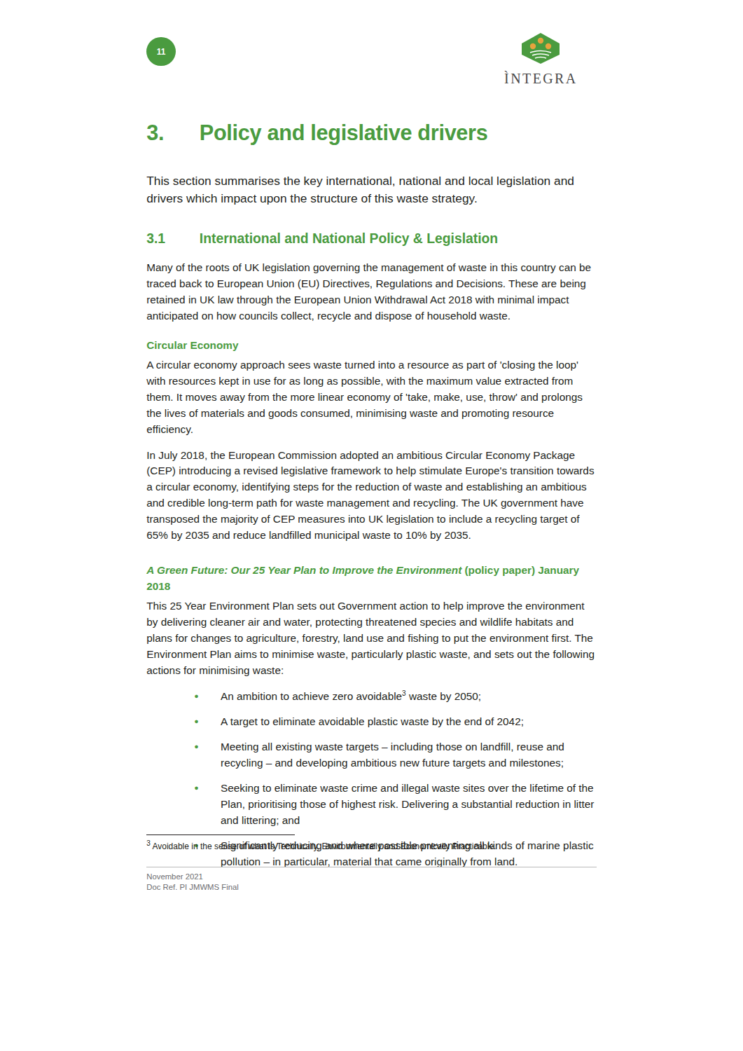11
ÌNTEGRA
3. Policy and legislative drivers
This section summarises the key international, national and local legislation and drivers which impact upon the structure of this waste strategy.
3.1 International and National Policy & Legislation
Many of the roots of UK legislation governing the management of waste in this country can be traced back to European Union (EU) Directives, Regulations and Decisions. These are being retained in UK law through the European Union Withdrawal Act 2018 with minimal impact anticipated on how councils collect, recycle and dispose of household waste.
Circular Economy
A circular economy approach sees waste turned into a resource as part of 'closing the loop' with resources kept in use for as long as possible, with the maximum value extracted from them. It moves away from the more linear economy of 'take, make, use, throw' and prolongs the lives of materials and goods consumed, minimising waste and promoting resource efficiency.
In July 2018, the European Commission adopted an ambitious Circular Economy Package (CEP) introducing a revised legislative framework to help stimulate Europe's transition towards a circular economy, identifying steps for the reduction of waste and establishing an ambitious and credible long-term path for waste management and recycling. The UK government have transposed the majority of CEP measures into UK legislation to include a recycling target of 65% by 2035 and reduce landfilled municipal waste to 10% by 2035.
A Green Future: Our 25 Year Plan to Improve the Environment (policy paper) January 2018
This 25 Year Environment Plan sets out Government action to help improve the environment by delivering cleaner air and water, protecting threatened species and wildlife habitats and plans for changes to agriculture, forestry, land use and fishing to put the environment first. The Environment Plan aims to minimise waste, particularly plastic waste, and sets out the following actions for minimising waste:
An ambition to achieve zero avoidable3 waste by 2050;
A target to eliminate avoidable plastic waste by the end of 2042;
Meeting all existing waste targets – including those on landfill, reuse and recycling – and developing ambitious new future targets and milestones;
Seeking to eliminate waste crime and illegal waste sites over the lifetime of the Plan, prioritising those of highest risk. Delivering a substantial reduction in litter and littering; and
Significantly reducing and where possible preventing all kinds of marine plastic pollution – in particular, material that came originally from land.
3 Avoidable in the sense of what is Technically, Environmentally and Economically Practicable.
November 2021
Doc Ref. PI JMWMS Final